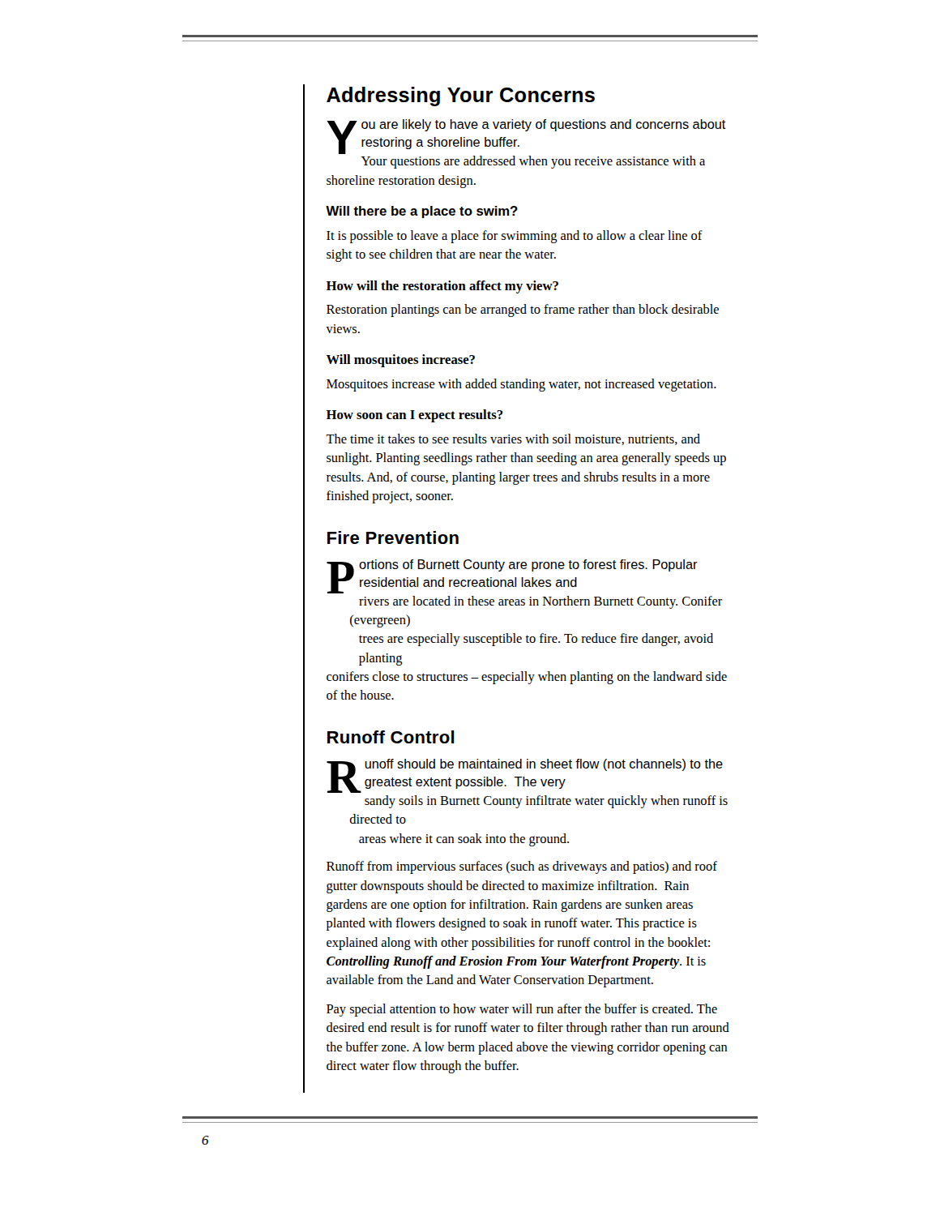Addressing Your Concerns
Y
ou are likely to have a variety of questions and concerns about restoring a shoreline buffer.
Your questions are addressed when you receive assistance with a shoreline restoration design.
Will there be a place to swim?
It is possible to leave a place for swimming and to allow a clear line of sight to see children that are near the water.
How will the restoration affect my view?
Restoration plantings can be arranged to frame rather than block desirable views.
Will mosquitoes increase?
Mosquitoes increase with added standing water, not increased vegetation.
How soon can I expect results?
The time it takes to see results varies with soil moisture, nutrients, and sunlight. Planting seedlings rather than seeding an area generally speeds up results. And, of course, planting larger trees and shrubs results in a more finished project, sooner.
Fire Prevention
P
ortions of Burnett County are prone to forest fires. Popular residential and recreational lakes and
rivers are located in these areas in Northern Burnett County. Conifer (evergreen)
trees are especially susceptible to fire. To reduce fire danger, avoid planting
conifers close to structures – especially when planting on the landward side of the house.
Runoff Control
R
unoff should be maintained in sheet flow (not channels) to the greatest extent possible. The very
sandy soils in Burnett County infiltrate water quickly when runoff is directed to
areas where it can soak into the ground.
Runoff from impervious surfaces (such as driveways and patios) and roof gutter downspouts should be directed to maximize infiltration. Rain gardens are one option for infiltration. Rain gardens are sunken areas planted with flowers designed to soak in runoff water. This practice is explained along with other possibilities for runoff control in the booklet: Controlling Runoff and Erosion From Your Waterfront Property. It is available from the Land and Water Conservation Department.
Pay special attention to how water will run after the buffer is created. The desired end result is for runoff water to filter through rather than run around the buffer zone. A low berm placed above the viewing corridor opening can direct water flow through the buffer.
6